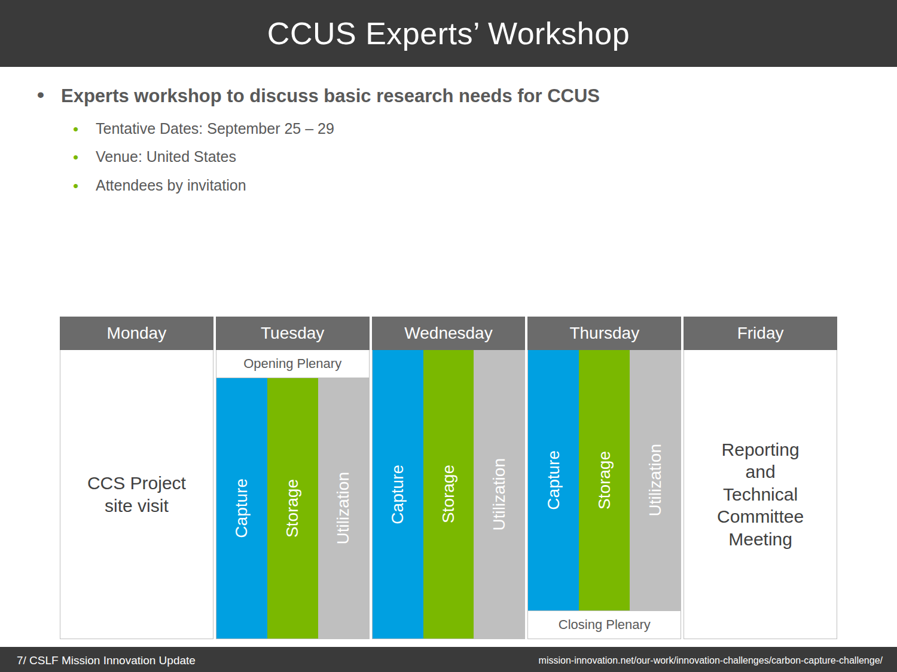CCUS Experts’ Workshop
Experts workshop to discuss basic research needs for CCUS
Tentative Dates: September 25 – 29
Venue: United States
Attendees by invitation
Monday
CCS Project
site visit
Tuesday
Opening Plenary
Capture
Storage
Utilization
Wednesday
Capture
Storage
Utilization
Thursday
Capture
Storage
Utilization
Closing Plenary
Friday
Reporting
and
Technical
Committee
Meeting
7/ CSLF Mission Innovation Update
mission-innovation.net/our-work/innovation-challenges/carbon-capture-challenge/